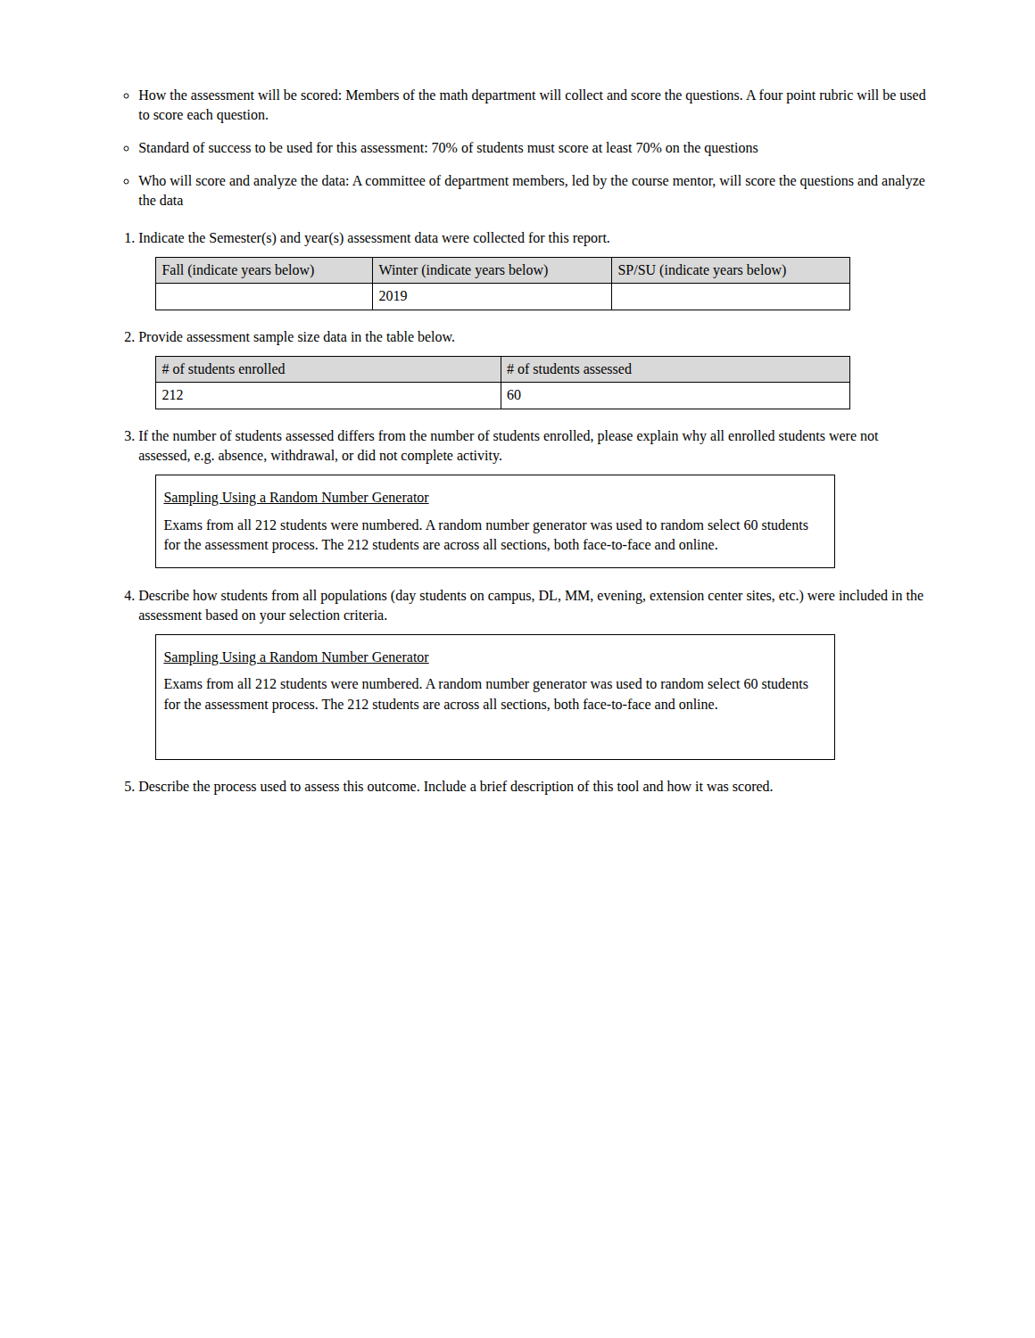How the assessment will be scored: Members of the math department will collect and score the questions. A four point rubric will be used to score each question.
Standard of success to be used for this assessment: 70% of students must score at least 70% on the questions
Who will score and analyze the data: A committee of department members, led by the course mentor, will score the questions and analyze the data
Indicate the Semester(s) and year(s) assessment data were collected for this report.
| Fall (indicate years below) | Winter (indicate years below) | SP/SU (indicate years below) |
| --- | --- | --- |
| | 2019 | |
Provide assessment sample size data in the table below.
| # of students enrolled | # of students assessed |
| --- | --- |
| 212 | 60 |
If the number of students assessed differs from the number of students enrolled, please explain why all enrolled students were not assessed, e.g. absence, withdrawal, or did not complete activity.
Sampling Using a Random Number Generator
Exams from all 212 students were numbered. A random number generator was used to random select 60 students for the assessment process. The 212 students are across all sections, both face-to-face and online.
Describe how students from all populations (day students on campus, DL, MM, evening, extension center sites, etc.) were included in the assessment based on your selection criteria.
Sampling Using a Random Number Generator
Exams from all 212 students were numbered. A random number generator was used to random select 60 students for the assessment process. The 212 students are across all sections, both face-to-face and online.
Describe the process used to assess this outcome. Include a brief description of this tool and how it was scored.